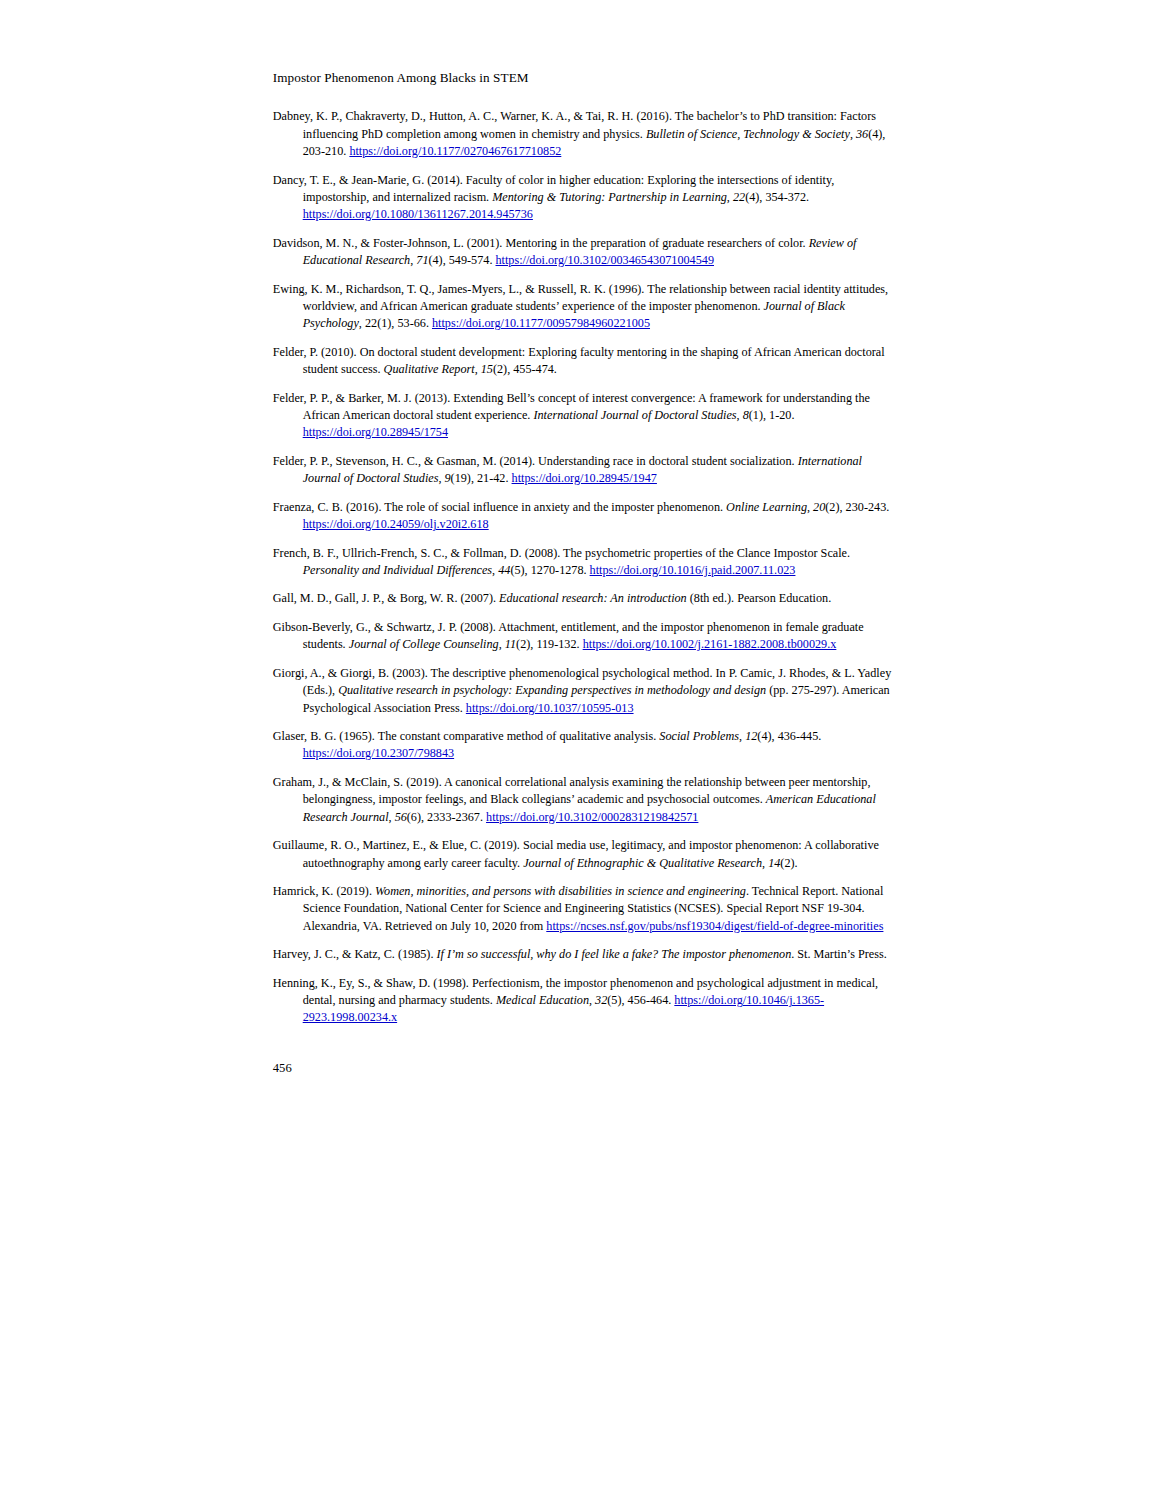Impostor Phenomenon Among Blacks in STEM
Dabney, K. P., Chakraverty, D., Hutton, A. C., Warner, K. A., & Tai, R. H. (2016). The bachelor’s to PhD transition: Factors influencing PhD completion among women in chemistry and physics. Bulletin of Science, Technology & Society, 36(4), 203-210. https://doi.org/10.1177/0270467617710852
Dancy, T. E., & Jean-Marie, G. (2014). Faculty of color in higher education: Exploring the intersections of identity, impostorship, and internalized racism. Mentoring & Tutoring: Partnership in Learning, 22(4), 354-372. https://doi.org/10.1080/13611267.2014.945736
Davidson, M. N., & Foster-Johnson, L. (2001). Mentoring in the preparation of graduate researchers of color. Review of Educational Research, 71(4), 549-574. https://doi.org/10.3102/00346543071004549
Ewing, K. M., Richardson, T. Q., James-Myers, L., & Russell, R. K. (1996). The relationship between racial identity attitudes, worldview, and African American graduate students’ experience of the imposter phenomenon. Journal of Black Psychology, 22(1), 53-66. https://doi.org/10.1177/00957984960221005
Felder, P. (2010). On doctoral student development: Exploring faculty mentoring in the shaping of African American doctoral student success. Qualitative Report, 15(2), 455-474.
Felder, P. P., & Barker, M. J. (2013). Extending Bell’s concept of interest convergence: A framework for understanding the African American doctoral student experience. International Journal of Doctoral Studies, 8(1), 1-20. https://doi.org/10.28945/1754
Felder, P. P., Stevenson, H. C., & Gasman, M. (2014). Understanding race in doctoral student socialization. International Journal of Doctoral Studies, 9(19), 21-42. https://doi.org/10.28945/1947
Fraenza, C. B. (2016). The role of social influence in anxiety and the imposter phenomenon. Online Learning, 20(2), 230-243. https://doi.org/10.24059/olj.v20i2.618
French, B. F., Ullrich-French, S. C., & Follman, D. (2008). The psychometric properties of the Clance Impostor Scale. Personality and Individual Differences, 44(5), 1270-1278. https://doi.org/10.1016/j.paid.2007.11.023
Gall, M. D., Gall, J. P., & Borg, W. R. (2007). Educational research: An introduction (8th ed.). Pearson Education.
Gibson-Beverly, G., & Schwartz, J. P. (2008). Attachment, entitlement, and the impostor phenomenon in female graduate students. Journal of College Counseling, 11(2), 119-132. https://doi.org/10.1002/j.2161-1882.2008.tb00029.x
Giorgi, A., & Giorgi, B. (2003). The descriptive phenomenological psychological method. In P. Camic, J. Rhodes, & L. Yadley (Eds.), Qualitative research in psychology: Expanding perspectives in methodology and design (pp. 275-297). American Psychological Association Press. https://doi.org/10.1037/10595-013
Glaser, B. G. (1965). The constant comparative method of qualitative analysis. Social Problems, 12(4), 436-445. https://doi.org/10.2307/798843
Graham, J., & McClain, S. (2019). A canonical correlational analysis examining the relationship between peer mentorship, belongingness, impostor feelings, and Black collegians’ academic and psychosocial outcomes. American Educational Research Journal, 56(6), 2333-2367. https://doi.org/10.3102/0002831219842571
Guillaume, R. O., Martinez, E., & Elue, C. (2019). Social media use, legitimacy, and impostor phenomenon: A collaborative autoethnography among early career faculty. Journal of Ethnographic & Qualitative Research, 14(2).
Hamrick, K. (2019). Women, minorities, and persons with disabilities in science and engineering. Technical Report. National Science Foundation, National Center for Science and Engineering Statistics (NCSES). Special Report NSF 19-304. Alexandria, VA. Retrieved on July 10, 2020 from https://ncses.nsf.gov/pubs/nsf19304/digest/field-of-degree-minorities
Harvey, J. C., & Katz, C. (1985). If I’m so successful, why do I feel like a fake? The impostor phenomenon. St. Martin’s Press.
Henning, K., Ey, S., & Shaw, D. (1998). Perfectionism, the impostor phenomenon and psychological adjustment in medical, dental, nursing and pharmacy students. Medical Education, 32(5), 456-464. https://doi.org/10.1046/j.1365-2923.1998.00234.x
456